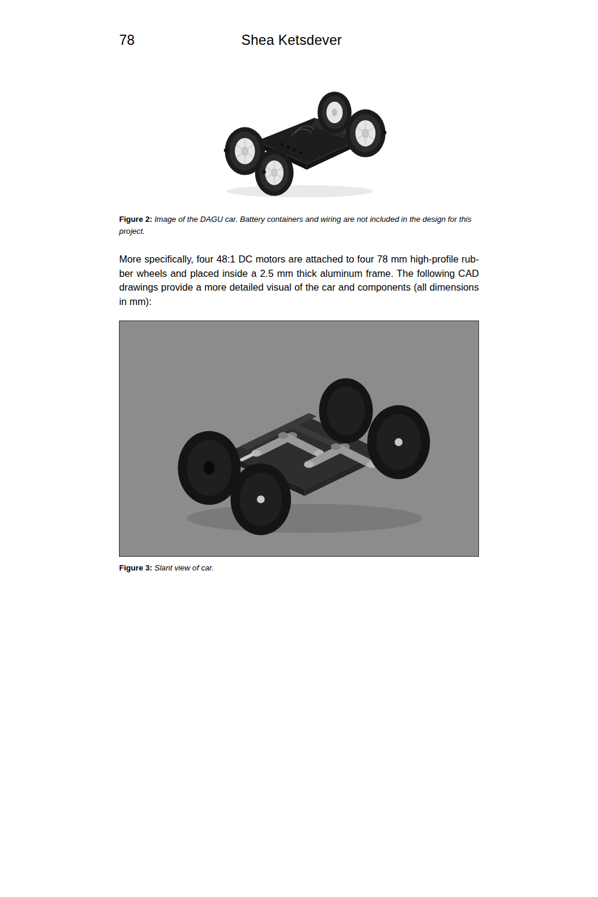78
Shea Ketsdever
Photograph of the DAGU four-wheeled robot car A black aluminum-framed four wheel drive robot chassis with four large knobby rubber tires, white wheel hubs, battery holders and wiring on top.
Figure 2: Image of the DAGU car. Battery containers and wiring are not included in the design for this project.
More specifically, four 48:1 DC motors are attached to four 78 mm high-profile rubber wheels and placed inside a 2.5 mm thick aluminum frame. The following CAD drawings provide a more detailed visual of the car and components (all dimensions in mm):
CAD rendering, slant view of the car Grey-background CAD render showing the four-wheeled chassis at an angle, with four black wheels, an aluminum frame, and cylindrical motors mounted inside.
Figure 3: Slant view of car.